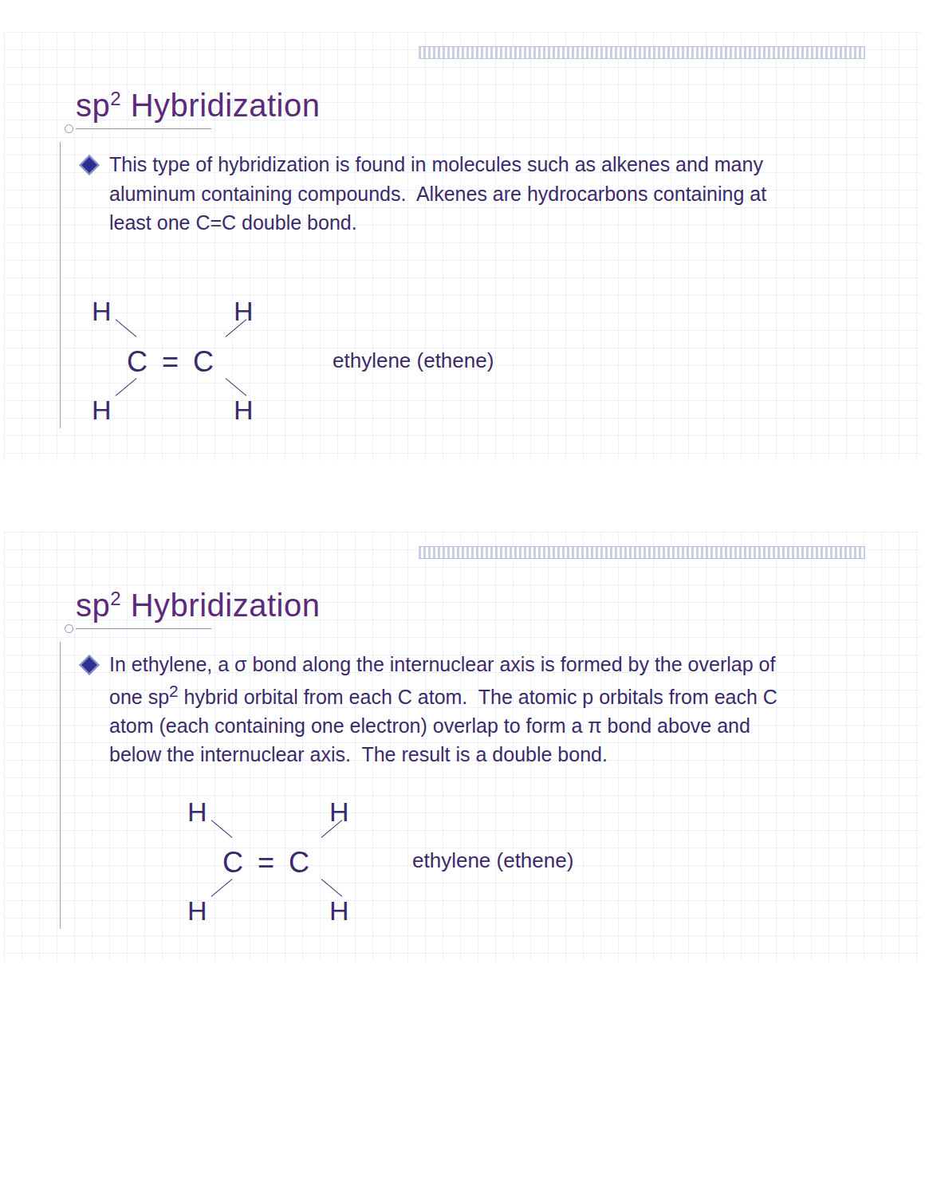sp2 Hybridization
This type of hybridization is found in molecules such as alkenes and many aluminum containing compounds. Alkenes are hydrocarbons containing at least one C=C double bond.
H H H H C = C
ethylene (ethene)
sp2 Hybridization
In ethylene, a σ bond along the internuclear axis is formed by the overlap of one sp2 hybrid orbital from each C atom. The atomic p orbitals from each C atom (each containing one electron) overlap to form a π bond above and below the internuclear axis. The result is a double bond.
H H H H C = C
ethylene (ethene)